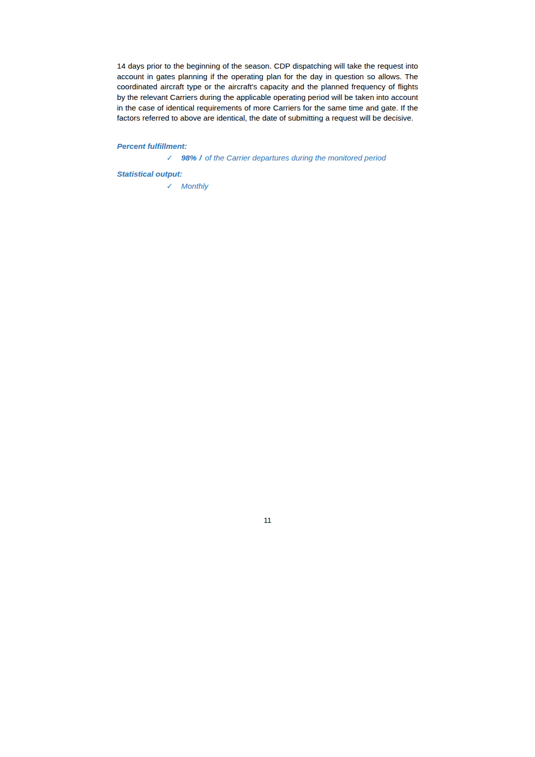14 days prior to the beginning of the season. CDP dispatching will take the request into account in gates planning if the operating plan for the day in question so allows. The coordinated aircraft type or the aircraft's capacity and the planned frequency of flights by the relevant Carriers during the applicable operating period will be taken into account in the case of identical requirements of more Carriers for the same time and gate. If the factors referred to above are identical, the date of submitting a request will be decisive.
Percent fulfillment:
✓ 98% / of the Carrier departures during the monitored period
Statistical output:
✓ Monthly
11